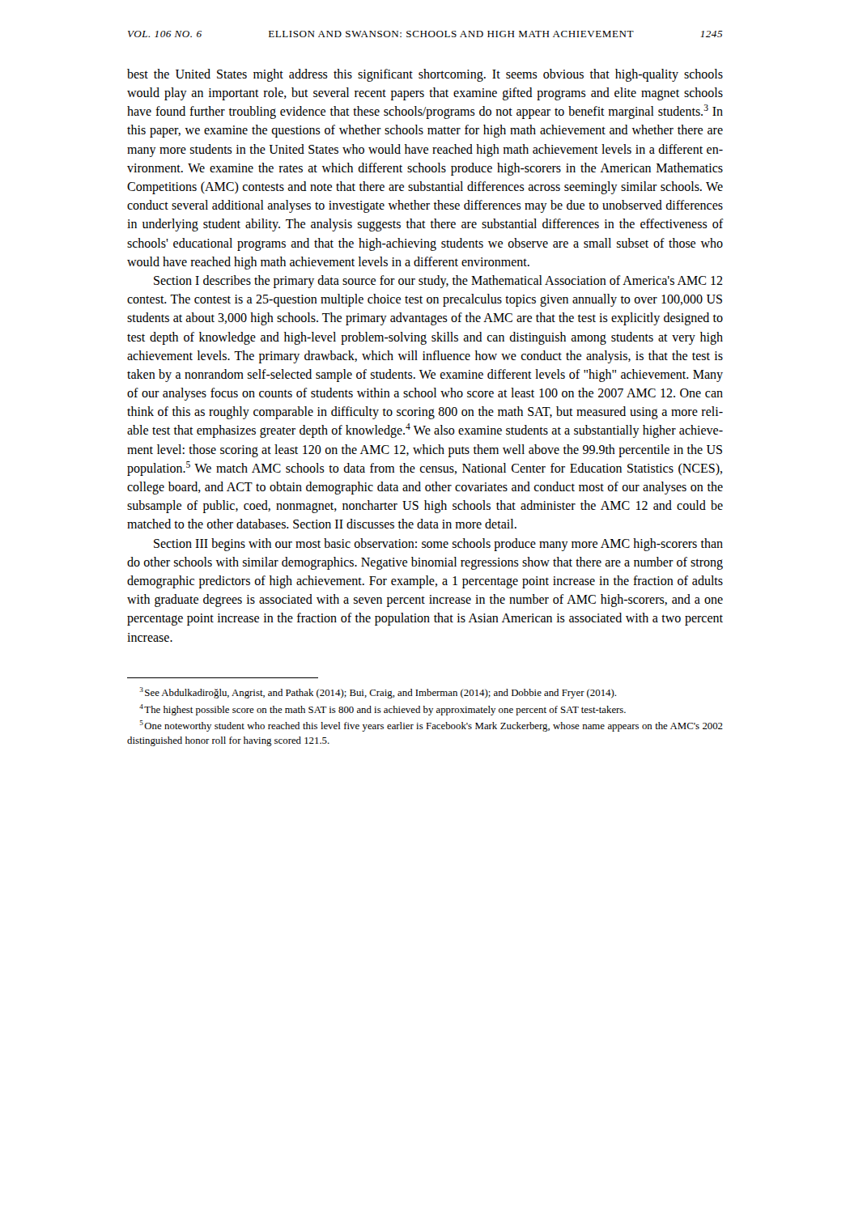VOL. 106 NO. 6 ELLISON AND SWANSON: SCHOOLS AND HIGH MATH ACHIEVEMENT 1245
best the United States might address this significant shortcoming. It seems obvious that high-quality schools would play an important role, but several recent papers that examine gifted programs and elite magnet schools have found further troubling evidence that these schools/programs do not appear to benefit marginal students.3 In this paper, we examine the questions of whether schools matter for high math achievement and whether there are many more students in the United States who would have reached high math achievement levels in a different environment. We examine the rates at which different schools produce high-scorers in the American Mathematics Competitions (AMC) contests and note that there are substantial differences across seemingly similar schools. We conduct several additional analyses to investigate whether these differences may be due to unobserved differences in underlying student ability. The analysis suggests that there are substantial differences in the effectiveness of schools' educational programs and that the high-achieving students we observe are a small subset of those who would have reached high math achievement levels in a different environment.
Section I describes the primary data source for our study, the Mathematical Association of America's AMC 12 contest. The contest is a 25-question multiple choice test on precalculus topics given annually to over 100,000 US students at about 3,000 high schools. The primary advantages of the AMC are that the test is explicitly designed to test depth of knowledge and high-level problem-solving skills and can distinguish among students at very high achievement levels. The primary drawback, which will influence how we conduct the analysis, is that the test is taken by a nonrandom self-selected sample of students. We examine different levels of "high" achievement. Many of our analyses focus on counts of students within a school who score at least 100 on the 2007 AMC 12. One can think of this as roughly comparable in difficulty to scoring 800 on the math SAT, but measured using a more reliable test that emphasizes greater depth of knowledge.4 We also examine students at a substantially higher achievement level: those scoring at least 120 on the AMC 12, which puts them well above the 99.9th percentile in the US population.5 We match AMC schools to data from the census, National Center for Education Statistics (NCES), college board, and ACT to obtain demographic data and other covariates and conduct most of our analyses on the subsample of public, coed, nonmagnet, noncharter US high schools that administer the AMC 12 and could be matched to the other databases. Section II discusses the data in more detail.
Section III begins with our most basic observation: some schools produce many more AMC high-scorers than do other schools with similar demographics. Negative binomial regressions show that there are a number of strong demographic predictors of high achievement. For example, a 1 percentage point increase in the fraction of adults with graduate degrees is associated with a seven percent increase in the number of AMC high-scorers, and a one percentage point increase in the fraction of the population that is Asian American is associated with a two percent increase.
3See Abdulkadiroğlu, Angrist, and Pathak (2014); Bui, Craig, and Imberman (2014); and Dobbie and Fryer (2014).
4The highest possible score on the math SAT is 800 and is achieved by approximately one percent of SAT test-takers.
5One noteworthy student who reached this level five years earlier is Facebook's Mark Zuckerberg, whose name appears on the AMC's 2002 distinguished honor roll for having scored 121.5.